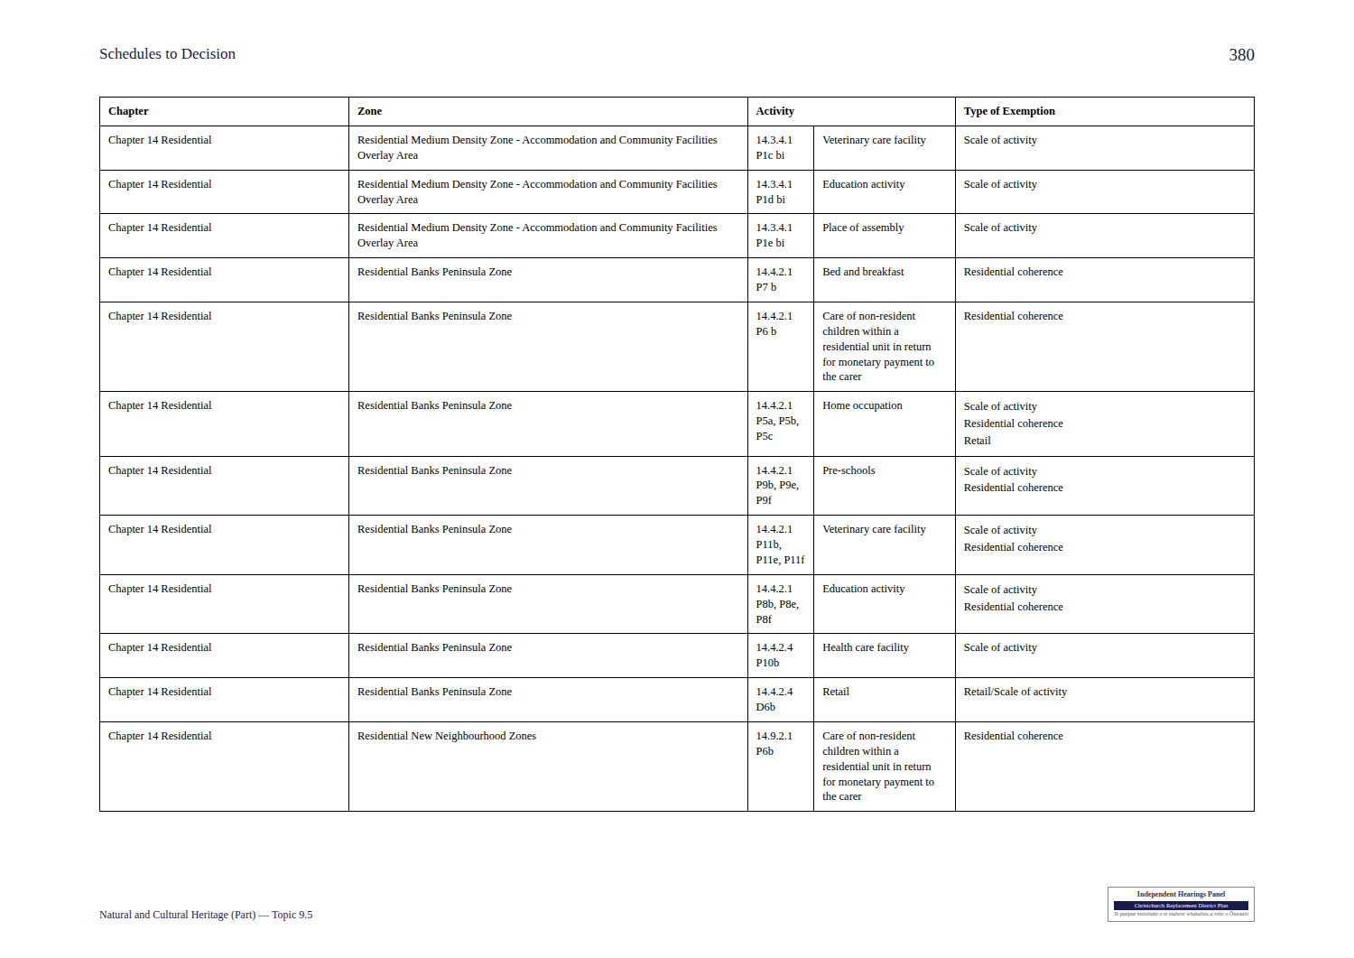Schedules to Decision
380
| Chapter | Zone | Activity | Type of Exemption |
| --- | --- | --- | --- |
| Chapter 14 Residential | Residential Medium Density Zone - Accommodation and Community Facilities Overlay Area | 14.3.4.1 P1c bi | Veterinary care facility | Scale of activity |
| Chapter 14 Residential | Residential Medium Density Zone - Accommodation and Community Facilities Overlay Area | 14.3.4.1 P1d bi | Education activity | Scale of activity |
| Chapter 14 Residential | Residential Medium Density Zone - Accommodation and Community Facilities Overlay Area | 14.3.4.1 P1e bi | Place of assembly | Scale of activity |
| Chapter 14 Residential | Residential Banks Peninsula Zone | 14.4.2.1 P7 b | Bed and breakfast | Residential coherence |
| Chapter 14 Residential | Residential Banks Peninsula Zone | 14.4.2.1 P6 b | Care of non-resident children within a residential unit in return for monetary payment to the carer | Residential coherence |
| Chapter 14 Residential | Residential Banks Peninsula Zone | 14.4.2.1 P5a, P5b, P5c | Home occupation | Scale of activity Residential coherence Retail |
| Chapter 14 Residential | Residential Banks Peninsula Zone | 14.4.2.1 P9b, P9e, P9f | Pre-schools | Scale of activity Residential coherence |
| Chapter 14 Residential | Residential Banks Peninsula Zone | 14.4.2.1 P11b, P11e, P11f | Veterinary care facility | Scale of activity Residential coherence |
| Chapter 14 Residential | Residential Banks Peninsula Zone | 14.4.2.1 P8b, P8e, P8f | Education activity | Scale of activity Residential coherence |
| Chapter 14 Residential | Residential Banks Peninsula Zone | 14.4.2.4 P10b | Health care facility | Scale of activity |
| Chapter 14 Residential | Residential Banks Peninsula Zone | 14.4.2.4 D6b | Retail | Retail/Scale of activity |
| Chapter 14 Residential | Residential New Neighbourhood Zones | 14.9.2.1 P6b | Care of non-resident children within a residential unit in return for monetary payment to the carer | Residential coherence |
Natural and Cultural Heritage (Part) — Topic 9.5
Independent Hearings Panel
Christchurch Replacement District Plan
Te paepae motuhake o te mahere whakahou a rohe o Ōtautahi